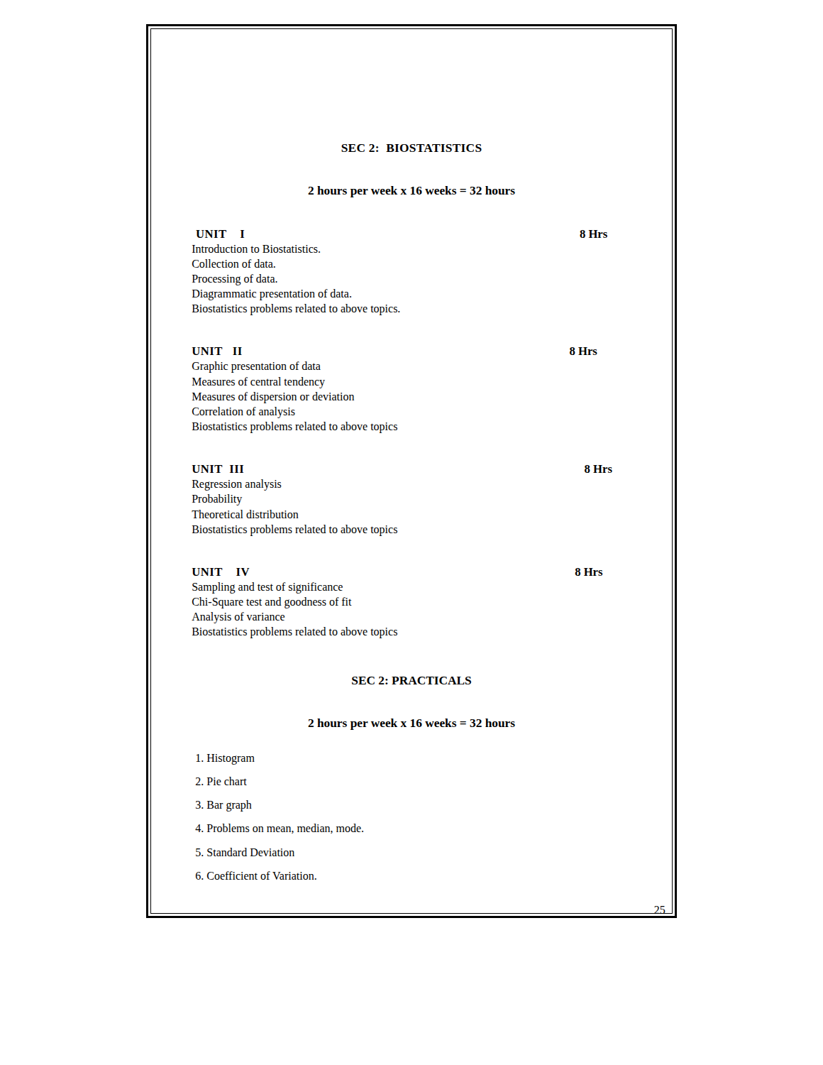SEC 2: BIOSTATISTICS
2 hours per week x 16 weeks = 32 hours
UNIT I 8 Hrs
Introduction to Biostatistics.
Collection of data.
Processing of data.
Diagrammatic presentation of data.
Biostatistics problems related to above topics.
UNIT II 8 Hrs
Graphic presentation of data
Measures of central tendency
Measures of dispersion or deviation
Correlation of analysis
Biostatistics problems related to above topics
UNIT III 8 Hrs
Regression analysis
Probability
Theoretical distribution
Biostatistics problems related to above topics
UNIT IV 8 Hrs
Sampling and test of significance
Chi-Square test and goodness of fit
Analysis of variance
Biostatistics problems related to above topics
SEC 2: PRACTICALS
2 hours per week x 16 weeks = 32 hours
Histogram
Pie chart
Bar graph
Problems on mean, median, mode.
Standard Deviation
Coefficient of Variation.
25